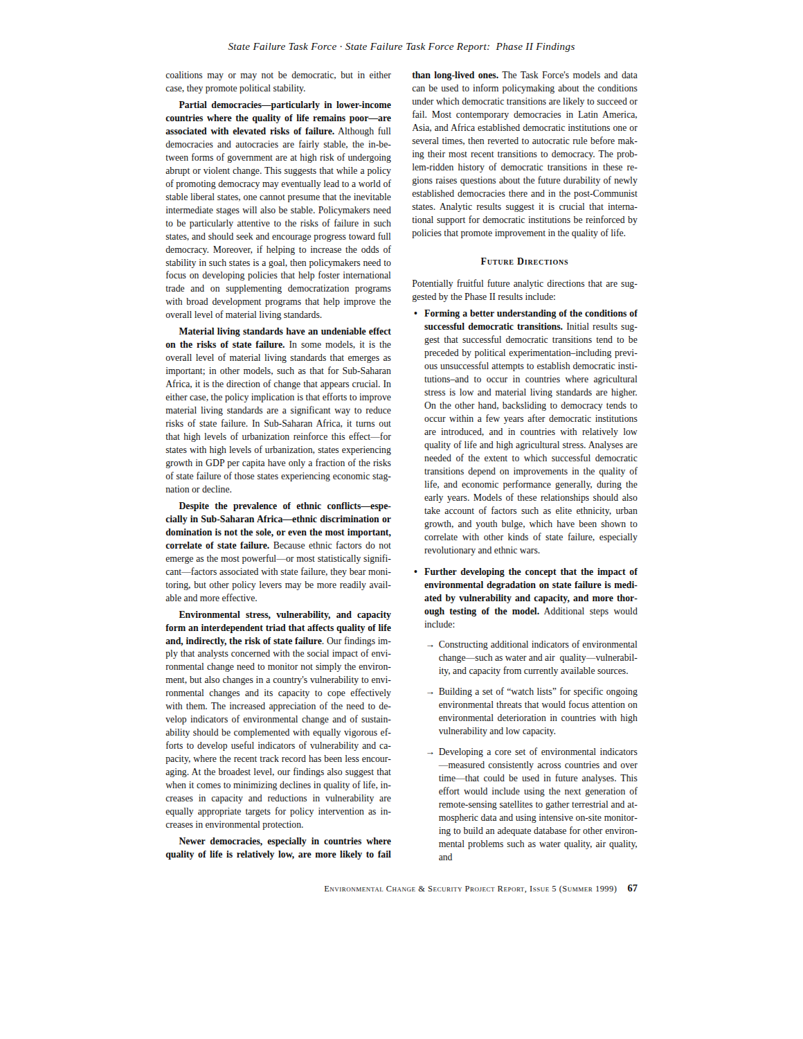State Failure Task Force · State Failure Task Force Report: Phase II Findings
coalitions may or may not be democratic, but in either case, they promote political stability.
Partial democracies—particularly in lower-income countries where the quality of life remains poor—are associated with elevated risks of failure. Although full democracies and autocracies are fairly stable, the in-between forms of government are at high risk of undergoing abrupt or violent change. This suggests that while a policy of promoting democracy may eventually lead to a world of stable liberal states, one cannot presume that the inevitable intermediate stages will also be stable. Policymakers need to be particularly attentive to the risks of failure in such states, and should seek and encourage progress toward full democracy. Moreover, if helping to increase the odds of stability in such states is a goal, then policymakers need to focus on developing policies that help foster international trade and on supplementing democratization programs with broad development programs that help improve the overall level of material living standards.
Material living standards have an undeniable effect on the risks of state failure. In some models, it is the overall level of material living standards that emerges as important; in other models, such as that for Sub-Saharan Africa, it is the direction of change that appears crucial. In either case, the policy implication is that efforts to improve material living standards are a significant way to reduce risks of state failure. In Sub-Saharan Africa, it turns out that high levels of urbanization reinforce this effect—for states with high levels of urbanization, states experiencing growth in GDP per capita have only a fraction of the risks of state failure of those states experiencing economic stagnation or decline.
Despite the prevalence of ethnic conflicts—especially in Sub-Saharan Africa—ethnic discrimination or domination is not the sole, or even the most important, correlate of state failure. Because ethnic factors do not emerge as the most powerful—or most statistically significant—factors associated with state failure, they bear monitoring, but other policy levers may be more readily available and more effective.
Environmental stress, vulnerability, and capacity form an interdependent triad that affects quality of life and, indirectly, the risk of state failure. Our findings imply that analysts concerned with the social impact of environmental change need to monitor not simply the environment, but also changes in a country's vulnerability to environmental changes and its capacity to cope effectively with them. The increased appreciation of the need to develop indicators of environmental change and of sustainability should be complemented with equally vigorous efforts to develop useful indicators of vulnerability and capacity, where the recent track record has been less encouraging. At the broadest level, our findings also suggest that when it comes to minimizing declines in quality of life, increases in capacity and reductions in vulnerability are equally appropriate targets for policy intervention as increases in environmental protection.
Newer democracies, especially in countries where quality of life is relatively low, are more likely to fail than long-lived ones. The Task Force's models and data can be used to inform policymaking about the conditions under which democratic transitions are likely to succeed or fail. Most contemporary democracies in Latin America, Asia, and Africa established democratic institutions one or several times, then reverted to autocratic rule before making their most recent transitions to democracy. The problem-ridden history of democratic transitions in these regions raises questions about the future durability of newly established democracies there and in the post-Communist states. Analytic results suggest it is crucial that international support for democratic institutions be reinforced by policies that promote improvement in the quality of life.
Future Directions
Potentially fruitful future analytic directions that are suggested by the Phase II results include:
Forming a better understanding of the conditions of successful democratic transitions. Initial results suggest that successful democratic transitions tend to be preceded by political experimentation–including previous unsuccessful attempts to establish democratic institutions–and to occur in countries where agricultural stress is low and material living standards are higher. On the other hand, backsliding to democracy tends to occur within a few years after democratic institutions are introduced, and in countries with relatively low quality of life and high agricultural stress. Analyses are needed of the extent to which successful democratic transitions depend on improvements in the quality of life, and economic performance generally, during the early years. Models of these relationships should also take account of factors such as elite ethnicity, urban growth, and youth bulge, which have been shown to correlate with other kinds of state failure, especially revolutionary and ethnic wars.
Further developing the concept that the impact of environmental degradation on state failure is mediated by vulnerability and capacity, and more thorough testing of the model. Additional steps would include:
Constructing additional indicators of environmental change—such as water and air quality—vulnerability, and capacity from currently available sources.
Building a set of “watch lists” for specific ongoing environmental threats that would focus attention on environmental deterioration in countries with high vulnerability and low capacity.
Developing a core set of environmental indicators—measured consistently across countries and over time—that could be used in future analyses. This effort would include using the next generation of remote-sensing satellites to gather terrestrial and atmospheric data and using intensive on-site monitoring to build an adequate database for other environmental problems such as water quality, air quality, and
Environmental Change & Security Project Report, Issue 5 (Summer 1999) 67